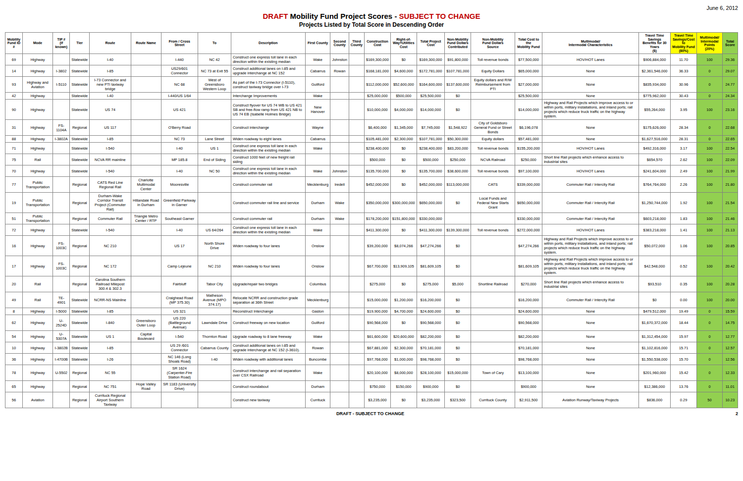June 6, 2012
DRAFT Mobility Fund Project Scores - SUBJECT TO CHANGE
Projects Listed by Total Score in Descending Order
| Mobility Fund ID # | Mode | TIP # (if known) | Tier | Route | Route Name | From / Cross Street | To | Description | First County | Second County | Third County | Construction Cost | Right-of- Way+Utilities Cost | Total Project Cost | Non-Mobility Fund Dollars Contributed | Non-Mobility Fund Dollars Source | Total Cost to the Mobility Fund | Multimodal/ Intermodal Characteristics | Travel Time Savings Benefits for 30 Years ($) | Travel Time Savings/Cost to Mobility Fund (80%) | Multimodal/ Intermodal Points (20%) | Total Score |
| --- | --- | --- | --- | --- | --- | --- | --- | --- | --- | --- | --- | --- | --- | --- | --- | --- | --- | --- | --- | --- | --- | --- |
| 69 | Highway | | Statewide | I-40 | | I-440 | NC 42 | Construct one express toll lane in each direction within the existing median | Wake | Johnston | | $169,300,000 | $0 | $169,300,000 | $91,800,000 | Toll revenue bonds | $77,500,000 | HOV/HOT Lanes | $906,884,000 | 11.70 | 100 | 29.36 |
| 14 | Highway | I-3802 | Statewide | I-85 | | US29/601 Connector | NC 73 at Exit 55 | Construct additional lanes on I-85 and upgrade interchange at NC 152 | Cabarrus | Rowan | | $168,181,000 | $4,600,000 | $172,781,000 | $107,781,000 | Equity Dollars | $65,000,000 | None | $2,361,546,000 | 36.33 | 0 | 29.07 |
| 93 | Highway and Aviation | I-5110 | Statewide | I-73 Connector and new PTI taxiway bridge | | NC 68 | West of Greensboro Western Loop | As part of the I-73 Connector (I-5110), construct taxiway bridge over I-73 | Guilford | | | $112,000,000 | $52,600,000 | $164,600,000 | $137,600,000 | Equity dollars and R/W Reimbursement from PTI | $27,000,000 | None | $835,934,000 | 30.96 | 0 | 24.77 |
| 42 | Highway | | Statewide | I-40 | | I-440/US 1/64 | | Interchange Improvements | Wake | | | $25,000,000 | $500,000 | $25,500,000 | $0 | | $25,500,000 | None | $775,962,000 | 30.43 | 0 | 24.34 |
| 90 | Highway | | Statewide | US 74 | | US 421 | | Construct flyover for US 74 WB to US 421 SB and free-flow ramp from US 421 NB to US 74 EB (Isabelle Holmes Bridge) | New Hanover | | | $10,000,000 | $4,000,000 | $14,000,000 | $0 | | $14,000,000 | Highway and Rail Projects which improve access to or within ports, military installations, and inland ports; rail projects which reduce truck traffic on the highway system. | $55,264,000 | 3.95 | 100 | 23.16 |
| 31 | Highway | FS-1104A | Regional | US 117 | | O'Berry Road | | Construct interchange | Wayne | | | $6,400,000 | $1,345,000 | $7,745,000 | $1,548,922 | City of Goldsboro General Fund or Street Bonds | $6,196,078 | None | $175,626,000 | 28.34 | 0 | 22.68 |
| 88 | Highway | I-3802A | Statewide | I-85 | | NC 73 | Lane Street | Widen roadway to eight lanes | Cabarrus | | | $105,481,000 | $2,300,000 | $107,781,000 | $50,300,000 | Equity dollars | $57,481,000 | None | $1,627,516,000 | 28.31 | 0 | 22.65 |
| 71 | Highway | | Statewide | I-540 | | I-40 | US 1 | Construct one express toll lane in each direction within the existing median | Wake | | | $238,400,000 | $0 | $238,400,000 | $83,200,000 | Toll revenue bonds | $155,200,000 | HOV/HOT Lanes | $492,316,000 | 3.17 | 100 | 22.54 |
| 75 | Rail | | Statewide | NCVA RR mainline | | MP 185.8 | End of Siding | Construct 1000 feet of new freight rail siding | | | | $500,000 | $0 | $500,000 | $250,000 | NCVA Railroad | $250,000 | Short line Rail projects which enhance access to industrial sites | $654,570 | 2.62 | 100 | 22.09 |
| 70 | Highway | | Statewide | I-540 | | I-40 | NC 50 | Construct one express toll lane in each direction within the existing median | Wake | Johnston | | $135,700,000 | $0 | $135,700,000 | $38,600,000 | Toll revenue bonds | $97,100,000 | HOV/HOT Lanes | $241,604,000 | 2.49 | 100 | 21.99 |
| 77 | Public Transportation | | Regional | CATS Red Line Regional Rail | Charlotte Multimodal Center | Mooresville | | Construct commuter rail | Mecklenburg | Iredell | | $452,000,000 | $0 | $452,000,000 | $113,000,000 | CATS | $339,000,000 | Commuter Rail / Intercity Rail | $764,764,000 | 2.26 | 100 | 21.80 |
| 19 | Public Transportation | | Regional | Durham-Wake Corridor Transit Project (Commuter Rail) | Hillandale Road in Durham | Greenfield Parkway in Garner | | Construct commuter rail line and service | Durham | Wake | | $350,000,000 | $300,000,000 | $650,000,000 | $0 | Local Funds and Federal New Starts Grant | $650,000,000 | Commuter Rail / Intercity Rail | $1,250,744,000 | 1.92 | 100 | 21.54 |
| 51 | Public Transportation | | Regional | Commuter Rail | Triangle Metro Center / RTP | Southeast Garner | | Construct commuter rail | Durham | Wake | | $178,200,000 | $151,800,000 | $330,000,000 | | | $330,000,000 | Commuter Rail / Intercity Rail | $603,218,000 | 1.83 | 100 | 21.46 |
| 72 | Highway | | Statewide | I-540 | | I-40 | US 64/264 | Construct one express toll lane in each direction within the existing median | Wake | | | $411,300,000 | $0 | $411,300,000 | $139,300,000 | Toll revenue bonds | $272,000,000 | HOV/HOT Lanes | $383,218,000 | 1.41 | 100 | 21.13 |
| 16 | Highway | FS-1003C | Regional | NC 210 | | US 17 | North Shore Drive | Widen roadway to four lanes | Onslow | | | $39,200,000 | $8,074,266 | $47,274,266 | $0 | | $47,274,266 | Highway and Rail Projects which improve access to or within ports, military installations, and inland ports; rail projects which reduce truck traffic on the highway system. | $50,072,000 | 1.06 | 100 | 20.85 |
| 17 | Highway | FS-1003C | Regional | NC 172 | | Camp Lejeune | NC 210 | Widen roadway to four lanes | Onslow | | | $67,700,000 | $13,909,105 | $81,609,105 | $0 | | $81,609,105 | Highway and Rail Projects which improve access to or within ports, military installations, and inland ports; rail projects which reduce truck traffic on the highway system. | $42,548,000 | 0.52 | 100 | 20.42 |
| 20 | Rail | | Regional | Carolina Southern Railroad Milepost 300.4 & 302.3 | | Fairbluff | Tabor City | Upgrade/repair two bridges | Columbus | | | $275,000 | $0 | $275,000 | $5,000 | Shortline Railroad | $270,000 | Short line Rail projects which enhance access to industrial sites | $93,510 | 0.35 | 100 | 20.28 |
| 49 | Rail | TE-4901 | Statewide | NCRR-NS Mainline | | Craighead Road (MP 375.30) | Matheson Avenue (MPO 374.17) | Relocate NCRR and construction grade separation at 36th Street | Mecklenburg | | | $15,000,000 | $1,200,000 | $16,200,000 | $0 | | $16,200,000 | Commuter Rail / Intercity Rail | $0 | 0.00 | 100 | 20.00 |
| 8 | Highway | I-5000 | Statewide | I-85 | | US 321 | | Reconstruct Interchange | Gaston | | | $19,900,000 | $4,700,000 | $24,600,000 | $0 | | $24,600,000 | None | $479,512,000 | 19.49 | 0 | 15.59 |
| 62 | Highway | U-2524D | Statewide | I-840 | Greensboro Outer Loop | US 220 (Battleground Avenue) | Lawndale Drive | Construct freeway on new location | Guilford | | | $90,568,000 | $0 | $90,568,000 | $0 | | $90,568,000 | None | $1,670,372,000 | 18.44 | 0 | 14.75 |
| 54 | Highway | U-5307A | Statewide | US 1 | Capital Boulevard | I-540 | Thornton Road | Upgrade roadway to 8 lane freeway | Wake | | | $61,600,000 | $20,600,000 | $82,200,000 | $0 | | $82,200,000 | None | $1,312,454,000 | 15.97 | 0 | 12.77 |
| 10 | Highway | I-3802B | Statewide | I-85 | | US 29 /601 Connector | Cabarrus County | Construct additional lanes on I-85 and upgrade interchange at NC 152 (I-3610). | Rowan | | | $67,881,000 | $2,300,000 | $70,181,000 | $0 | | $70,181,000 | None | $1,102,816,000 | 15.71 | 0 | 12.57 |
| 36 | Highway | I-4700B | Statewide | I-26 | | NC 146 (Long Shoals Road) | I-40 | Widen roadway with additional lanes | Buncombe | | | $97,768,000 | $1,000,000 | $98,768,000 | $0 | | $98,768,000 | None | $1,550,538,000 | 15.70 | 0 | 12.56 |
| 78 | Highway | U-5502 | Regional | NC 55 | | SR 1624 (Carpenter-Fire Station Road) | | Construct interchange and rail separation over CSX Railroad | Wake | | | $20,100,000 | $8,000,000 | $28,100,000 | $15,000,000 | Town of Cary | $13,100,000 | None | $201,960,000 | 15.42 | 0 | 12.33 |
| 65 | Highway | | Regional | NC 751 | Hope Valley Road | SR 1183 (University Drive) | | Construct roundabout | Durham | | | $750,000 | $150,000 | $900,000 | $0 | | $900,000 | None | $12,386,000 | 13.76 | 0 | 11.01 |
| 56 | Aviation | | Regional | Currituck Regional Airport Southern Taxiway | | | | Construct new taxiway | Currituck | | | $3,235,000 | $0 | $3,235,000 | $323,500 | Currituck County | $2,911,500 | Aviation Runway/Taxiway Projects | $836,000 | 0.29 | 50 | 10.23 |
DRAFT - SUBJECT TO CHANGE2